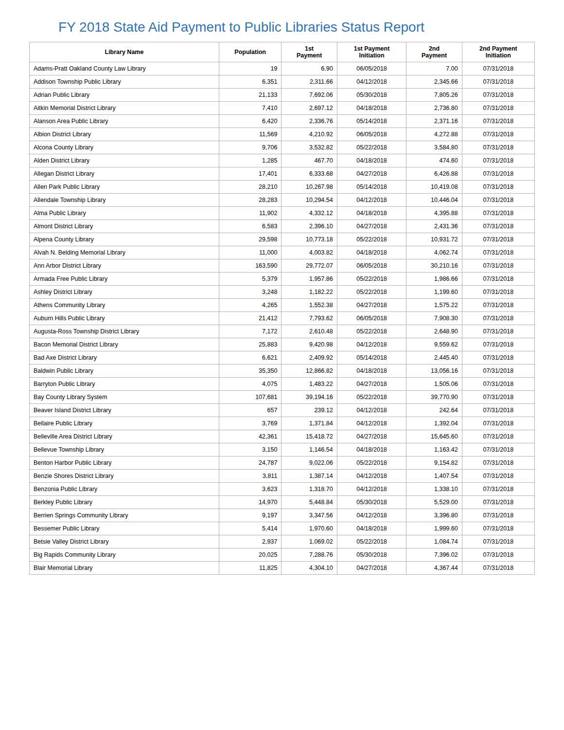FY 2018 State Aid Payment to Public Libraries Status Report
| Library Name | Population | 1st Payment | 1st Payment Initiation | 2nd Payment | 2nd Payment Initiation |
| --- | --- | --- | --- | --- | --- |
| Adams-Pratt Oakland County Law Library | 19 | 6.90 | 06/05/2018 | 7.00 | 07/31/2018 |
| Addison Township Public Library | 6,351 | 2,311.66 | 04/12/2018 | 2,345.66 | 07/31/2018 |
| Adrian Public Library | 21,133 | 7,692.06 | 05/30/2018 | 7,805.26 | 07/31/2018 |
| Aitkin Memorial District Library | 7,410 | 2,697.12 | 04/18/2018 | 2,736.80 | 07/31/2018 |
| Alanson Area Public Library | 6,420 | 2,336.76 | 05/14/2018 | 2,371.16 | 07/31/2018 |
| Albion District Library | 11,569 | 4,210.92 | 06/05/2018 | 4,272.88 | 07/31/2018 |
| Alcona County Library | 9,706 | 3,532.82 | 05/22/2018 | 3,584.80 | 07/31/2018 |
| Alden District Library | 1,285 | 467.70 | 04/18/2018 | 474.60 | 07/31/2018 |
| Allegan District Library | 17,401 | 6,333.68 | 04/27/2018 | 6,426.88 | 07/31/2018 |
| Allen Park Public Library | 28,210 | 10,267.98 | 05/14/2018 | 10,419.08 | 07/31/2018 |
| Allendale Township Library | 28,283 | 10,294.54 | 04/12/2018 | 10,446.04 | 07/31/2018 |
| Alma Public Library | 11,902 | 4,332.12 | 04/18/2018 | 4,395.88 | 07/31/2018 |
| Almont District Library | 6,583 | 2,396.10 | 04/27/2018 | 2,431.36 | 07/31/2018 |
| Alpena County Library | 29,598 | 10,773.18 | 05/22/2018 | 10,931.72 | 07/31/2018 |
| Alvah N. Belding Memorial Library | 11,000 | 4,003.82 | 04/18/2018 | 4,062.74 | 07/31/2018 |
| Ann Arbor District Library | 163,590 | 29,772.07 | 06/05/2018 | 30,210.16 | 07/31/2018 |
| Armada Free Public Library | 5,379 | 1,957.86 | 05/22/2018 | 1,986.66 | 07/31/2018 |
| Ashley District Library | 3,248 | 1,182.22 | 05/22/2018 | 1,199.60 | 07/31/2018 |
| Athens Community Library | 4,265 | 1,552.38 | 04/27/2018 | 1,575.22 | 07/31/2018 |
| Auburn Hills Public Library | 21,412 | 7,793.62 | 06/05/2018 | 7,908.30 | 07/31/2018 |
| Augusta-Ross Township District Library | 7,172 | 2,610.48 | 05/22/2018 | 2,648.90 | 07/31/2018 |
| Bacon Memorial District Library | 25,883 | 9,420.98 | 04/12/2018 | 9,559.62 | 07/31/2018 |
| Bad Axe District Library | 6,621 | 2,409.92 | 05/14/2018 | 2,445.40 | 07/31/2018 |
| Baldwin Public Library | 35,350 | 12,866.82 | 04/18/2018 | 13,056.16 | 07/31/2018 |
| Barryton Public Library | 4,075 | 1,483.22 | 04/27/2018 | 1,505.06 | 07/31/2018 |
| Bay County Library System | 107,681 | 39,194.16 | 05/22/2018 | 39,770.90 | 07/31/2018 |
| Beaver Island District Library | 657 | 239.12 | 04/12/2018 | 242.64 | 07/31/2018 |
| Bellaire Public Library | 3,769 | 1,371.84 | 04/12/2018 | 1,392.04 | 07/31/2018 |
| Belleville Area District Library | 42,361 | 15,418.72 | 04/27/2018 | 15,645.60 | 07/31/2018 |
| Bellevue Township Library | 3,150 | 1,146.54 | 04/18/2018 | 1,163.42 | 07/31/2018 |
| Benton Harbor Public Library | 24,787 | 9,022.06 | 05/22/2018 | 9,154.82 | 07/31/2018 |
| Benzie Shores District Library | 3,811 | 1,387.14 | 04/12/2018 | 1,407.54 | 07/31/2018 |
| Benzonia Public Library | 3,623 | 1,318.70 | 04/12/2018 | 1,338.10 | 07/31/2018 |
| Berkley Public Library | 14,970 | 5,448.84 | 05/30/2018 | 5,529.00 | 07/31/2018 |
| Berrien Springs Community Library | 9,197 | 3,347.56 | 04/12/2018 | 3,396.80 | 07/31/2018 |
| Bessemer Public Library | 5,414 | 1,970.60 | 04/18/2018 | 1,999.60 | 07/31/2018 |
| Betsie Valley District Library | 2,937 | 1,069.02 | 05/22/2018 | 1,084.74 | 07/31/2018 |
| Big Rapids Community Library | 20,025 | 7,288.76 | 05/30/2018 | 7,396.02 | 07/31/2018 |
| Blair Memorial Library | 11,825 | 4,304.10 | 04/27/2018 | 4,367.44 | 07/31/2018 |